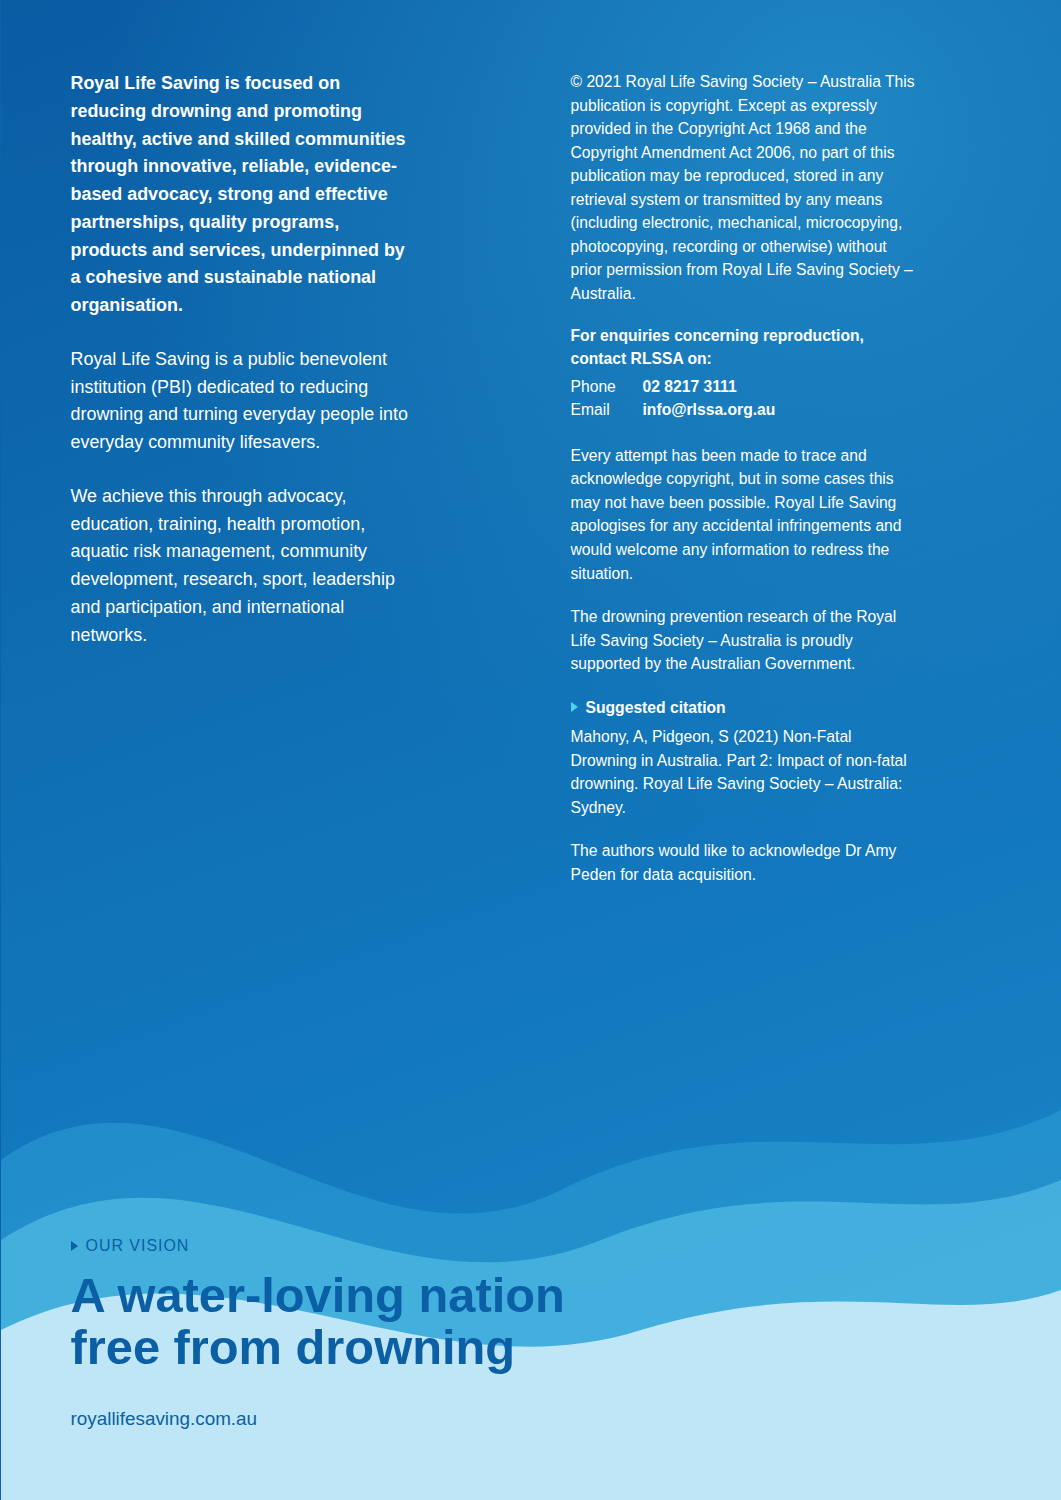Royal Life Saving is focused on reducing drowning and promoting healthy, active and skilled communities through innovative, reliable, evidence-based advocacy, strong and effective partnerships, quality programs, products and services, underpinned by a cohesive and sustainable national organisation.
Royal Life Saving is a public benevolent institution (PBI) dedicated to reducing drowning and turning everyday people into everyday community lifesavers.
We achieve this through advocacy, education, training, health promotion, aquatic risk management, community development, research, sport, leadership and participation, and international networks.
© 2021 Royal Life Saving Society – Australia This publication is copyright. Except as expressly provided in the Copyright Act 1968 and the Copyright Amendment Act 2006, no part of this publication may be reproduced, stored in any retrieval system or transmitted by any means (including electronic, mechanical, microcopying, photocopying, recording or otherwise) without prior permission from Royal Life Saving Society – Australia.
For enquiries concerning reproduction, contact RLSSA on:
Phone 02 8217 3111
Email info@rlssa.org.au
Every attempt has been made to trace and acknowledge copyright, but in some cases this may not have been possible. Royal Life Saving apologises for any accidental infringements and would welcome any information to redress the situation.
The drowning prevention research of the Royal Life Saving Society – Australia is proudly supported by the Australian Government.
Suggested citation
Mahony, A, Pidgeon, S (2021) Non-Fatal Drowning in Australia. Part 2: Impact of non-fatal drowning. Royal Life Saving Society – Australia: Sydney.
The authors would like to acknowledge Dr Amy Peden for data acquisition.
Our vision
A water-loving nation
free from drowning
royallifesaving.com.au